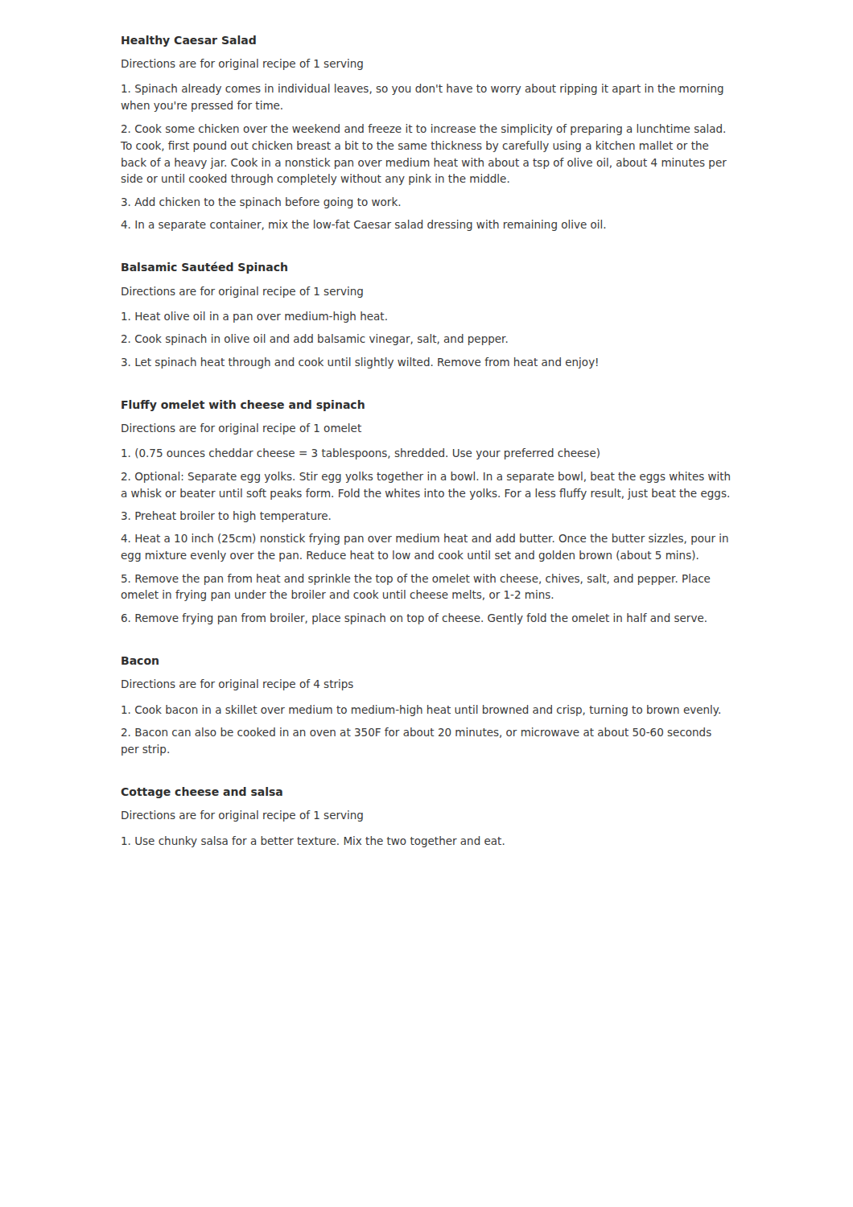Healthy Caesar Salad
Directions are for original recipe of 1 serving
1. Spinach already comes in individual leaves, so you don't have to worry about ripping it apart in the morning when you're pressed for time.
2. Cook some chicken over the weekend and freeze it to increase the simplicity of preparing a lunchtime salad. To cook, first pound out chicken breast a bit to the same thickness by carefully using a kitchen mallet or the back of a heavy jar. Cook in a nonstick pan over medium heat with about a tsp of olive oil, about 4 minutes per side or until cooked through completely without any pink in the middle.
3. Add chicken to the spinach before going to work.
4. In a separate container, mix the low-fat Caesar salad dressing with remaining olive oil.
Balsamic Sautéed Spinach
Directions are for original recipe of 1 serving
1. Heat olive oil in a pan over medium-high heat.
2. Cook spinach in olive oil and add balsamic vinegar, salt, and pepper.
3. Let spinach heat through and cook until slightly wilted. Remove from heat and enjoy!
Fluffy omelet with cheese and spinach
Directions are for original recipe of 1 omelet
1. (0.75 ounces cheddar cheese = 3 tablespoons, shredded. Use your preferred cheese)
2. Optional: Separate egg yolks. Stir egg yolks together in a bowl. In a separate bowl, beat the eggs whites with a whisk or beater until soft peaks form. Fold the whites into the yolks. For a less fluffy result, just beat the eggs.
3. Preheat broiler to high temperature.
4. Heat a 10 inch (25cm) nonstick frying pan over medium heat and add butter. Once the butter sizzles, pour in egg mixture evenly over the pan. Reduce heat to low and cook until set and golden brown (about 5 mins).
5. Remove the pan from heat and sprinkle the top of the omelet with cheese, chives, salt, and pepper. Place omelet in frying pan under the broiler and cook until cheese melts, or 1-2 mins.
6. Remove frying pan from broiler, place spinach on top of cheese. Gently fold the omelet in half and serve.
Bacon
Directions are for original recipe of 4 strips
1. Cook bacon in a skillet over medium to medium-high heat until browned and crisp, turning to brown evenly.
2. Bacon can also be cooked in an oven at 350F for about 20 minutes, or microwave at about 50-60 seconds per strip.
Cottage cheese and salsa
Directions are for original recipe of 1 serving
1. Use chunky salsa for a better texture. Mix the two together and eat.